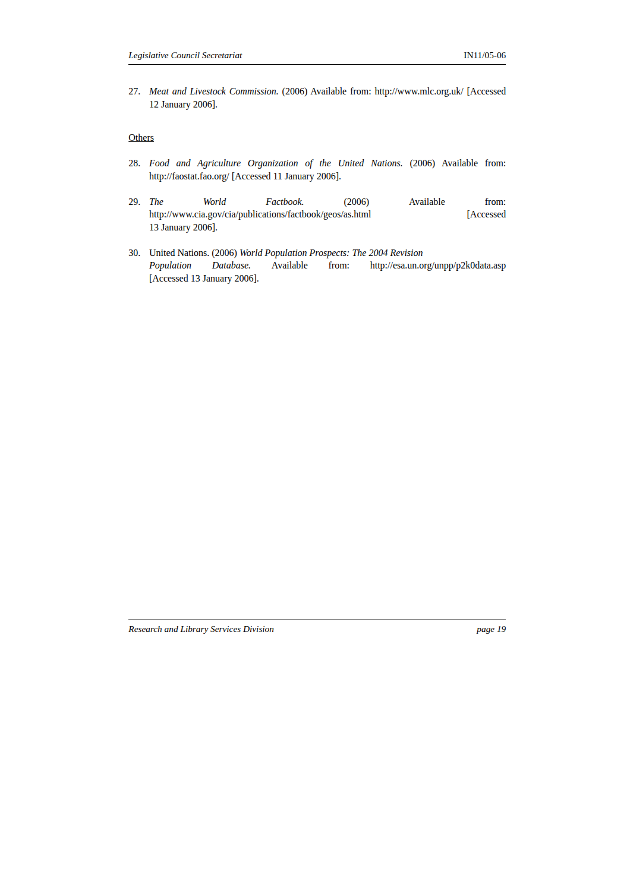Legislative Council Secretariat
IN11/05-06
27. Meat and Livestock Commission. (2006) Available from: http://www.mlc.org.uk/ [Accessed 12 January 2006].
Others
28. Food and Agriculture Organization of the United Nations. (2006) Available from: http://faostat.fao.org/ [Accessed 11 January 2006].
29.
The World Factbook. (2006) Available from:
http://www.cia.gov/cia/publications/factbook/geos/as.html [Accessed
13 January 2006].
30.
United Nations. (2006) World Population Prospects: The 2004 Revision
Population Database. Available from: http://esa.un.org/unpp/p2k0data.asp
[Accessed 13 January 2006].
Research and Library Services Division
page 19